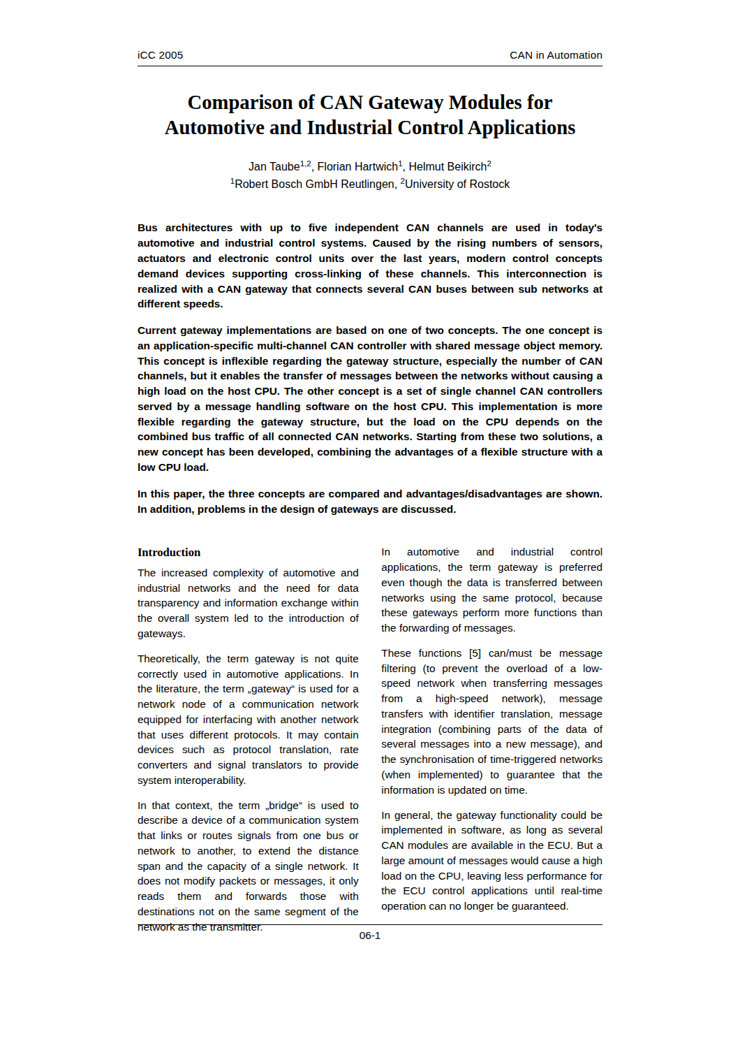iCC 2005
CAN in Automation
Comparison of CAN Gateway Modules for
Automotive and Industrial Control Applications
Jan Taube1,2, Florian Hartwich1, Helmut Beikirch2
1Robert Bosch GmbH Reutlingen, 2University of Rostock
Bus architectures with up to five independent CAN channels are used in today's automotive and industrial control systems. Caused by the rising numbers of sensors, actuators and electronic control units over the last years, modern control concepts demand devices supporting cross-linking of these channels. This interconnection is realized with a CAN gateway that connects several CAN buses between sub networks at different speeds.
Current gateway implementations are based on one of two concepts. The one concept is an application-specific multi-channel CAN controller with shared message object memory. This concept is inflexible regarding the gateway structure, especially the number of CAN channels, but it enables the transfer of messages between the networks without causing a high load on the host CPU. The other concept is a set of single channel CAN controllers served by a message handling software on the host CPU. This implementation is more flexible regarding the gateway structure, but the load on the CPU depends on the combined bus traffic of all connected CAN networks. Starting from these two solutions, a new concept has been developed, combining the advantages of a flexible structure with a low CPU load.
In this paper, the three concepts are compared and advantages/disadvantages are shown. In addition, problems in the design of gateways are discussed.
Introduction
The increased complexity of automotive and industrial networks and the need for data transparency and information exchange within the overall system led to the introduction of gateways.
Theoretically, the term gateway is not quite correctly used in automotive applications. In the literature, the term „gateway“ is used for a network node of a communication network equipped for interfacing with another network that uses different protocols. It may contain devices such as protocol translation, rate converters and signal translators to provide system interoperability.
In that context, the term „bridge“ is used to describe a device of a communication system that links or routes signals from one bus or network to another, to extend the distance span and the capacity of a single network. It does not modify packets or messages, it only reads them and forwards those with destinations not on the same segment of the network as the transmitter.
In automotive and industrial control applications, the term gateway is preferred even though the data is transferred between networks using the same protocol, because these gateways perform more functions than the forwarding of messages.
These functions [5] can/must be message filtering (to prevent the overload of a low-speed network when transferring messages from a high-speed network), message transfers with identifier translation, message integration (combining parts of the data of several messages into a new message), and the synchronisation of time-triggered networks (when implemented) to guarantee that the information is updated on time.
In general, the gateway functionality could be implemented in software, as long as several CAN modules are available in the ECU. But a large amount of messages would cause a high load on the CPU, leaving less performance for the ECU control applications until real-time operation can no longer be guaranteed.
06-1